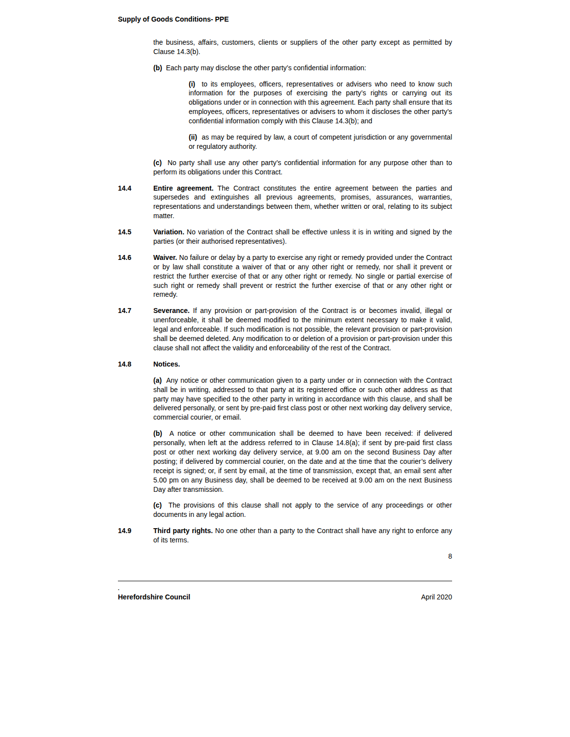Supply of Goods Conditions- PPE
the business, affairs, customers, clients or suppliers of the other party except as permitted by Clause 14.3(b).
(b) Each party may disclose the other party’s confidential information:
(i) to its employees, officers, representatives or advisers who need to know such information for the purposes of exercising the party’s rights or carrying out its obligations under or in connection with this agreement. Each party shall ensure that its employees, officers, representatives or advisers to whom it discloses the other party’s confidential information comply with this Clause 14.3(b); and
(ii) as may be required by law, a court of competent jurisdiction or any governmental or regulatory authority.
(c) No party shall use any other party’s confidential information for any purpose other than to perform its obligations under this Contract.
14.4
Entire agreement. The Contract constitutes the entire agreement between the parties and supersedes and extinguishes all previous agreements, promises, assurances, warranties, representations and understandings between them, whether written or oral, relating to its subject matter.
14.5
Variation. No variation of the Contract shall be effective unless it is in writing and signed by the parties (or their authorised representatives).
14.6
Waiver. No failure or delay by a party to exercise any right or remedy provided under the Contract or by law shall constitute a waiver of that or any other right or remedy, nor shall it prevent or restrict the further exercise of that or any other right or remedy. No single or partial exercise of such right or remedy shall prevent or restrict the further exercise of that or any other right or remedy.
14.7
Severance. If any provision or part-provision of the Contract is or becomes invalid, illegal or unenforceable, it shall be deemed modified to the minimum extent necessary to make it valid, legal and enforceable. If such modification is not possible, the relevant provision or part-provision shall be deemed deleted. Any modification to or deletion of a provision or part-provision under this clause shall not affect the validity and enforceability of the rest of the Contract.
14.8
Notices.
(a) Any notice or other communication given to a party under or in connection with the Contract shall be in writing, addressed to that party at its registered office or such other address as that party may have specified to the other party in writing in accordance with this clause, and shall be delivered personally, or sent by pre-paid first class post or other next working day delivery service, commercial courier, or email.
(b) A notice or other communication shall be deemed to have been received: if delivered personally, when left at the address referred to in Clause 14.8(a); if sent by pre-paid first class post or other next working day delivery service, at 9.00 am on the second Business Day after posting; if delivered by commercial courier, on the date and at the time that the courier’s delivery receipt is signed; or, if sent by email, at the time of transmission, except that, an email sent after 5.00 pm on any Business day, shall be deemed to be received at 9.00 am on the next Business Day after transmission.
(c) The provisions of this clause shall not apply to the service of any proceedings or other documents in any legal action.
14.9
Third party rights. No one other than a party to the Contract shall have any right to enforce any of its terms.
8
.
Herefordshire Council
April 2020